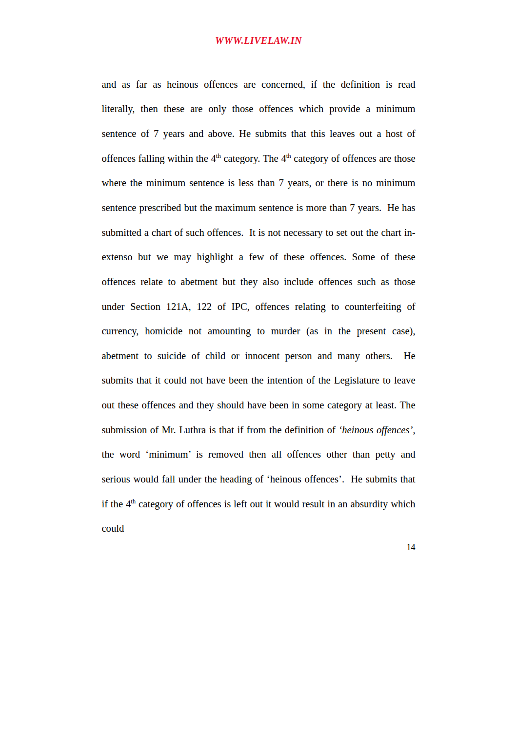WWW.LIVELAW.IN
and as far as heinous offences are concerned, if the definition is read literally, then these are only those offences which provide a minimum sentence of 7 years and above. He submits that this leaves out a host of offences falling within the 4th category. The 4th category of offences are those where the minimum sentence is less than 7 years, or there is no minimum sentence prescribed but the maximum sentence is more than 7 years. He has submitted a chart of such offences. It is not necessary to set out the chart in-extenso but we may highlight a few of these offences. Some of these offences relate to abetment but they also include offences such as those under Section 121A, 122 of IPC, offences relating to counterfeiting of currency, homicide not amounting to murder (as in the present case), abetment to suicide of child or innocent person and many others. He submits that it could not have been the intention of the Legislature to leave out these offences and they should have been in some category at least. The submission of Mr. Luthra is that if from the definition of ‘heinous offences’, the word ‘minimum’ is removed then all offences other than petty and serious would fall under the heading of ‘heinous offences’. He submits that if the 4th category of offences is left out it would result in an absurdity which could
14